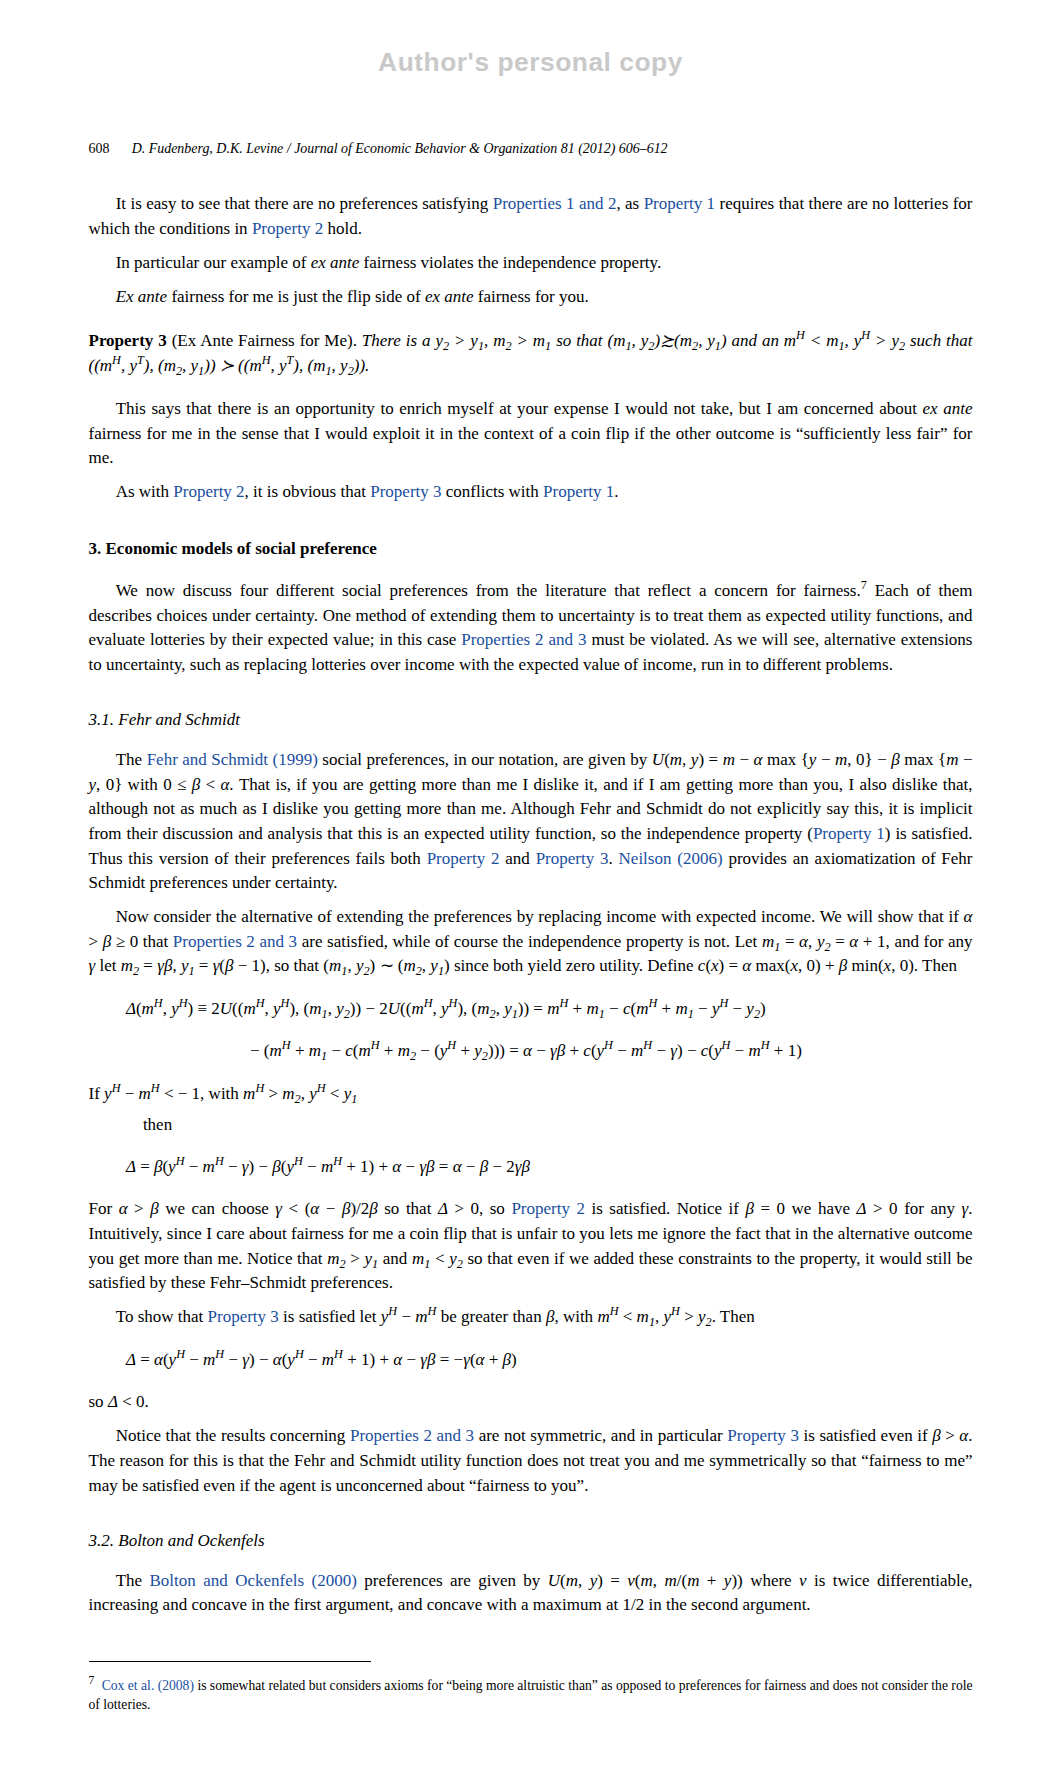Author's personal copy
608 D. Fudenberg, D.K. Levine / Journal of Economic Behavior & Organization 81 (2012) 606–612
It is easy to see that there are no preferences satisfying Properties 1 and 2, as Property 1 requires that there are no lotteries for which the conditions in Property 2 hold.
In particular our example of ex ante fairness violates the independence property.
Ex ante fairness for me is just the flip side of ex ante fairness for you.
Property 3 (Ex Ante Fairness for Me). There is a y2 > y1, m2 > m1 so that (m1, y2)≿(m2, y1) and an mH < m1, yH > y2 such that ((mH, yT), (m2, y1)) ≻ ((mH, yT), (m1, y2)).
This says that there is an opportunity to enrich myself at your expense I would not take, but I am concerned about ex ante fairness for me in the sense that I would exploit it in the context of a coin flip if the other outcome is “sufficiently less fair” for me.
As with Property 2, it is obvious that Property 3 conflicts with Property 1.
3. Economic models of social preference
We now discuss four different social preferences from the literature that reflect a concern for fairness.7 Each of them describes choices under certainty. One method of extending them to uncertainty is to treat them as expected utility functions, and evaluate lotteries by their expected value; in this case Properties 2 and 3 must be violated. As we will see, alternative extensions to uncertainty, such as replacing lotteries over income with the expected value of income, run in to different problems.
3.1. Fehr and Schmidt
The Fehr and Schmidt (1999) social preferences, in our notation, are given by U(m, y) = m − α max {y − m, 0} − β max {m − y, 0} with 0 ≤ β < α. That is, if you are getting more than me I dislike it, and if I am getting more than you, I also dislike that, although not as much as I dislike you getting more than me. Although Fehr and Schmidt do not explicitly say this, it is implicit from their discussion and analysis that this is an expected utility function, so the independence property (Property 1) is satisfied. Thus this version of their preferences fails both Property 2 and Property 3. Neilson (2006) provides an axiomatization of Fehr Schmidt preferences under certainty.
Now consider the alternative of extending the preferences by replacing income with expected income. We will show that if α > β ≥ 0 that Properties 2 and 3 are satisfied, while of course the independence property is not. Let m1 = α, y2 = α + 1, and for any γ let m2 = γβ, y1 = γ(β − 1), so that (m1, y2) ∼ (m2, y1) since both yield zero utility. Define c(x) = α max(x, 0) + β min(x, 0). Then
Δ(mH, yH) ≡ 2U((mH, yH), (m1, y2)) − 2U((mH, yH), (m2, y1)) = mH + m1 − c(mH + m1 − yH − y2)
− (mH + m1 − c(mH + m2 − (yH + y2))) = α − γβ + c(yH − mH − γ) − c(yH − mH + 1)
If yH − mH < − 1, with mH > m2, yH < y1
then
Δ = β(yH − mH − γ) − β(yH − mH + 1) + α − γβ = α − β − 2γβ
For α > β we can choose γ < (α − β)/2β so that Δ > 0, so Property 2 is satisfied. Notice if β = 0 we have Δ > 0 for any γ. Intuitively, since I care about fairness for me a coin flip that is unfair to you lets me ignore the fact that in the alternative outcome you get more than me. Notice that m2 > y1 and m1 < y2 so that even if we added these constraints to the property, it would still be satisfied by these Fehr–Schmidt preferences.
To show that Property 3 is satisfied let yH − mH be greater than β, with mH < m1, yH > y2. Then
Δ = α(yH − mH − γ) − α(yH − mH + 1) + α − γβ = −γ(α + β)
so Δ < 0.
Notice that the results concerning Properties 2 and 3 are not symmetric, and in particular Property 3 is satisfied even if β > α. The reason for this is that the Fehr and Schmidt utility function does not treat you and me symmetrically so that “fairness to me” may be satisfied even if the agent is unconcerned about “fairness to you”.
3.2. Bolton and Ockenfels
The Bolton and Ockenfels (2000) preferences are given by U(m, y) = v(m, m/(m + y)) where v is twice differentiable, increasing and concave in the first argument, and concave with a maximum at 1/2 in the second argument.
7 Cox et al. (2008) is somewhat related but considers axioms for “being more altruistic than” as opposed to preferences for fairness and does not consider the role of lotteries.